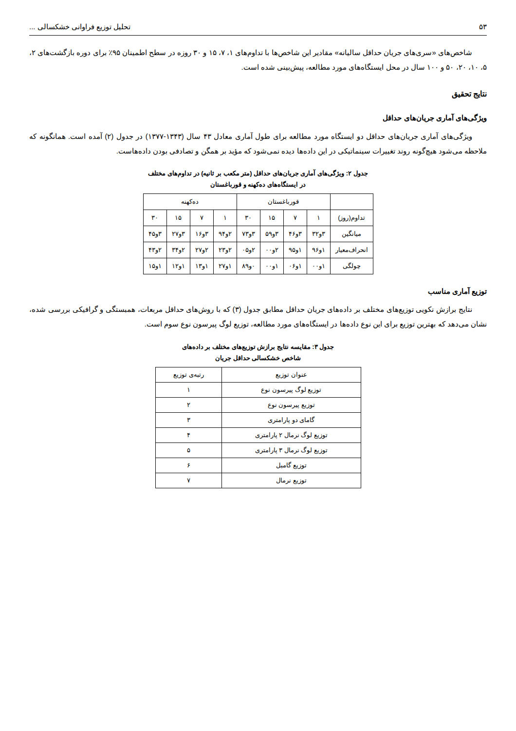۵۳ تحلیل توزیع فراوانی خشکسالی ...
شاخص‌های «سری‌های جریان حداقل سالیانه» مقادیر این شاخص‌ها با تداوم‌های ۱، ۷، ۱۵ و ۳۰ روزه در سطح اطمینان ۹۵٪ برای دوره بازگشت‌های ۲، ۵، ۱۰، ۲۰، ۵۰ و ۱۰۰ سال در محل ایستگاه‌های مورد مطالعه، پیش‌بینی شده است.
نتایج تحقیق
ویژگی‌های آماری جریان‌های حداقل
ویژگی‌های آماری جریان‌های حداقل دو ایستگاه مورد مطالعه برای طول آماری معادل ۴۳ سال (۱۳۴۳-۱۳۷۷) در جدول (۲) آمده است. همانگونه که ملاحظه می‌شود هیچ‌گونه روند تغییرات سینماتیکی در این داده‌ها دیده نمی‌شود که مؤید بر همگن و تصادفی بودن داده‌هاست.
جدول ۲: ویژگی‌های آماری جریان‌های حداقل (متر مکعب بر ثانیه) در تداوم‌های مختلف
در ایستگاه‌های ده‌کهنه و قورباغستان
| | قورباغستان | ده‌کهنه |
| تداوم(روز) | ۱ | ۷ | ۱۵ | ۳۰ | ۱ | ۷ | ۱۵ | ۳۰ |
| میانگین | ۳و۳۲ | ۳و۴۶ | ۳و۵۹ | ۳و۷۳ | ۲و۹۴ | ۳و۱۶ | ۳و۲۷ | ۳و۴۵ |
| انحراف‌معیار | ۱و۹۶ | ۱و۹۵ | ۲و۰۰ | ۲و۰۵ | ۲و۲۳ | ۲و۲۷ | ۲و۳۴ | ۲و۴۳ |
| چولگی | ۱و۰۰ | ۱و۰۶ | ۱و۰۰ | ۰و۸۹ | ۱و۲۷ | ۱و۱۳ | ۱و۱۲ | ۱و۱۵ |
توزیع آماری مناسب
نتایج برازش نکویی توزیع‌های مختلف بر داده‌های جریان حداقل مطابق جدول (۳) که با روش‌های حداقل مربعات، همبستگی و گرافیکی بررسی شده، نشان می‌دهد که بهترین توزیع برای این نوع داده‌ها در ایستگاه‌های مورد مطالعه، توزیع لوگ پیرسون نوع سوم است.
جدول ۳: مقایسه نتایج برازش توزیع‌های مختلف بر داده‌های
شاخص خشکسالی حداقل جریان
| عنوان توزیع | رتبه‌ی توزیع |
| توزیع لوگ پیرسون نوع | ۱ |
| توزیع پیرسون نوع | ۲ |
| گامای دو پارامتری | ۳ |
| توزیع لوگ نرمال ۲ پارامتری | ۴ |
| توزیع لوگ نرمال ۳ پارامتری | ۵ |
| توزیع گامبل | ۶ |
| توزیع نرمال | ۷ |